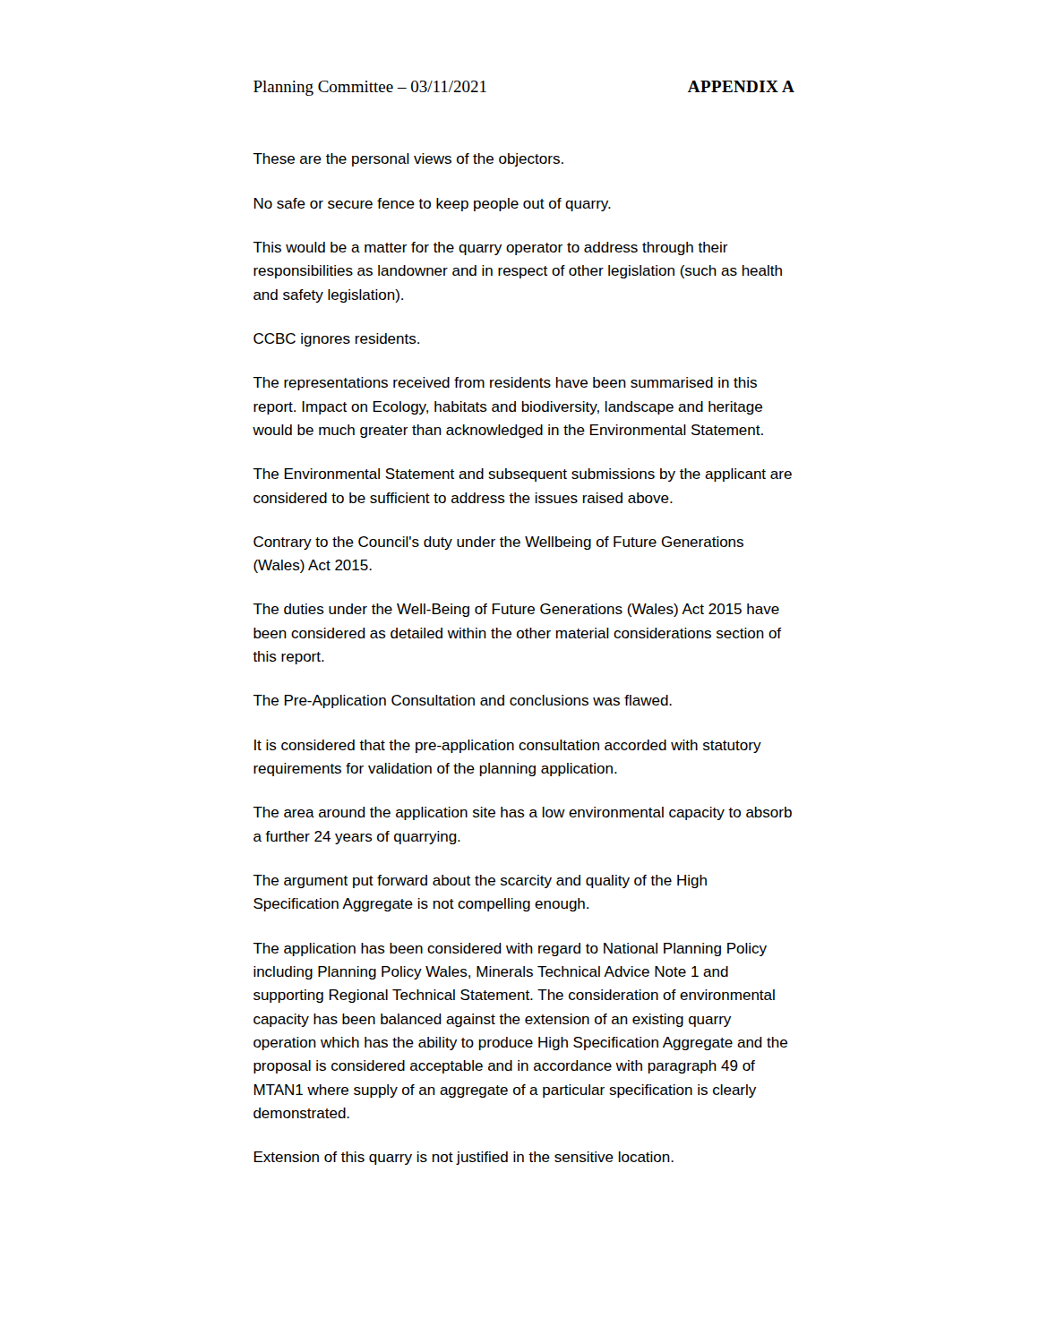Planning Committee – 03/11/2021 APPENDIX A
These are the personal views of the objectors.
No safe or secure fence to keep people out of quarry.
This would be a matter for the quarry operator to address through their responsibilities as landowner and in respect of other legislation (such as health and safety legislation).
CCBC ignores residents.
The representations received from residents have been summarised in this report. Impact on Ecology, habitats and biodiversity, landscape and heritage would be much greater than acknowledged in the Environmental Statement.
The Environmental Statement and subsequent submissions by the applicant are considered to be sufficient to address the issues raised above.
Contrary to the Council's duty under the Wellbeing of Future Generations (Wales) Act 2015.
The duties under the Well-Being of Future Generations (Wales) Act 2015 have been considered as detailed within the other material considerations section of this report.
The Pre-Application Consultation and conclusions was flawed.
It is considered that the pre-application consultation accorded with statutory requirements for validation of the planning application.
The area around the application site has a low environmental capacity to absorb a further 24 years of quarrying.
The argument put forward about the scarcity and quality of the High Specification Aggregate is not compelling enough.
The application has been considered with regard to National Planning Policy including Planning Policy Wales, Minerals Technical Advice Note 1 and supporting Regional Technical Statement. The consideration of environmental capacity has been balanced against the extension of an existing quarry operation which has the ability to produce High Specification Aggregate and the proposal is considered acceptable and in accordance with paragraph 49 of MTAN1 where supply of an aggregate of a particular specification is clearly demonstrated.
Extension of this quarry is not justified in the sensitive location.